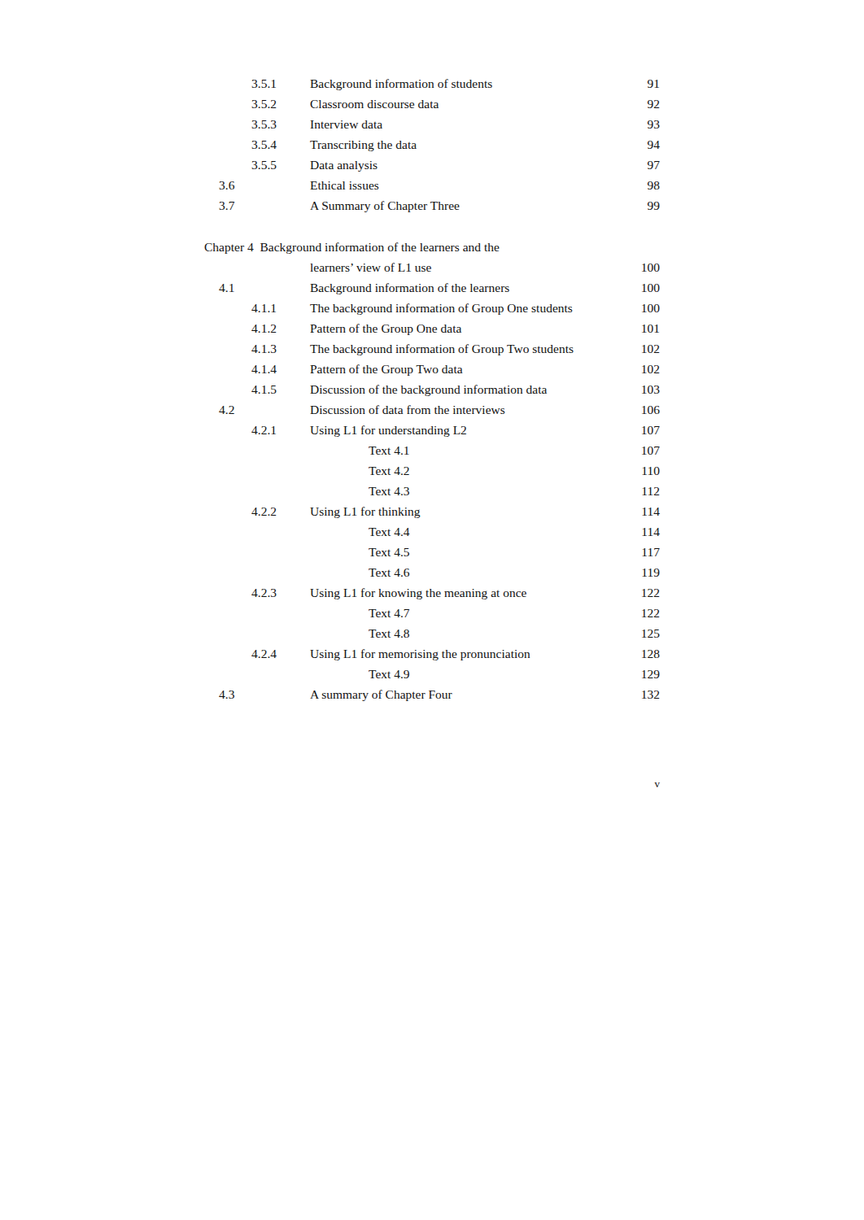| 3.5.1 | Background information of students | 91 |
| 3.5.2 | Classroom discourse data | 92 |
| 3.5.3 | Interview data | 93 |
| 3.5.4 | Transcribing the data | 94 |
| 3.5.5 | Data analysis | 97 |
| 3.6 | Ethical issues | 98 |
| 3.7 | A Summary of Chapter Three | 99 |
| Chapter 4 Background information of the learners and the | |
| | learners’ view of L1 use | 100 |
| 4.1 | Background information of the learners | 100 |
| 4.1.1 | The background information of Group One students | 100 |
| 4.1.2 | Pattern of the Group One data | 101 |
| 4.1.3 | The background information of Group Two students | 102 |
| 4.1.4 | Pattern of the Group Two data | 102 |
| 4.1.5 | Discussion of the background information data | 103 |
| 4.2 | Discussion of data from the interviews | 106 |
| 4.2.1 | Using L1 for understanding L2 | 107 |
| | Text 4.1 | 107 |
| | Text 4.2 | 110 |
| | Text 4.3 | 112 |
| 4.2.2 | Using L1 for thinking | 114 |
| | Text 4.4 | 114 |
| | Text 4.5 | 117 |
| | Text 4.6 | 119 |
| 4.2.3 | Using L1 for knowing the meaning at once | 122 |
| | Text 4.7 | 122 |
| | Text 4.8 | 125 |
| 4.2.4 | Using L1 for memorising the pronunciation | 128 |
| | Text 4.9 | 129 |
| 4.3 | A summary of Chapter Four | 132 |
v